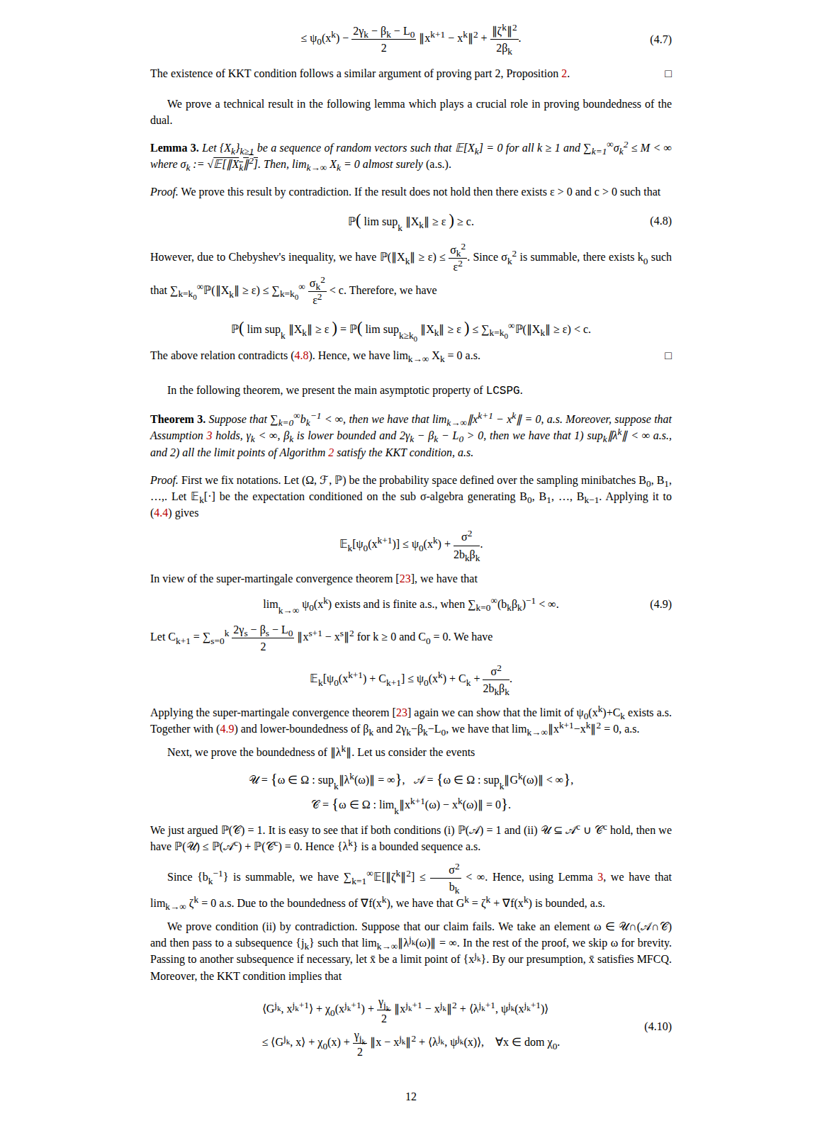≤ ψ0(xk) − 2γk − βk − L02 ∥xk+1 − xk∥2 + ∥ζk∥22βk. (4.7)
The existence of KKT condition follows a similar argument of proving part 2, Proposition 2. □
We prove a technical result in the following lemma which plays a crucial role in proving boundedness of the dual.
Lemma 3. Let {Xk}k≥1 be a sequence of random vectors such that 𝔼[Xk] = 0 for all k ≥ 1 and ∑k=1∞σk2 ≤ M < ∞ where σk := √𝔼[∥Xk∥2]. Then, limk→∞ Xk = 0 almost surely (a.s.).
Proof. We prove this result by contradiction. If the result does not hold then there exists ε > 0 and c > 0 such that
ℙ( lim supk ∥Xk∥ ≥ ε ) ≥ c. (4.8)
However, due to Chebyshev's inequality, we have ℙ(∥Xk∥ ≥ ε) ≤ σk2 ε2. Since σk2 is summable, there exists k0 such that ∑k=k0∞ℙ(∥Xk∥ ≥ ε) ≤ ∑k=k0∞ σk2 ε2 < c. Therefore, we have
ℙ( lim supk ∥Xk∥ ≥ ε ) = ℙ( lim supk≥k0 ∥Xk∥ ≥ ε ) ≤ ∑k=k0∞ℙ(∥Xk∥ ≥ ε) < c.
The above relation contradicts (4.8). Hence, we have limk→∞ Xk = 0 a.s. □
In the following theorem, we present the main asymptotic property of LCSPG.
Theorem 3. Suppose that ∑k=0∞bk−1 < ∞, then we have that limk→∞∥xk+1 − xk∥ = 0, a.s. Moreover, suppose that Assumption 3 holds, γk < ∞, βk is lower bounded and 2γk − βk − L0 > 0, then we have that 1) supk∥λk∥ < ∞ a.s., and 2) all the limit points of Algorithm 2 satisfy the KKT condition, a.s.
Proof. First we fix notations. Let (Ω, ℱ, ℙ) be the probability space defined over the sampling minibatches B0, B1, …,. Let 𝔼k[·] be the expectation conditioned on the sub σ-algebra generating B0, B1, …, Bk−1. Applying it to (4.4) gives
𝔼k[ψ0(xk+1)] ≤ ψ0(xk) + σ22bkβk.
In view of the super-martingale convergence theorem [23], we have that
limk→∞ ψ0(xk) exists and is finite a.s., when ∑k=0∞(bkβk)−1 < ∞. (4.9)
Let Ck+1 = ∑s=0k 2γs − βs − L02 ∥xs+1 − xs∥2 for k ≥ 0 and C0 = 0. We have
𝔼k[ψ0(xk+1) + Ck+1] ≤ ψ0(xk) + Ck + σ22bkβk.
Applying the super-martingale convergence theorem [23] again we can show that the limit of ψ0(xk)+Ck exists a.s. Together with (4.9) and lower-boundedness of βk and 2γk−βk−L0, we have that limk→∞∥xk+1−xk∥2 = 0, a.s.
Next, we prove the boundedness of ∥λk∥. Let us consider the events
𝒰 = {ω ∈ Ω : supk∥λk(ω)∥ = ∞}, 𝒜 = {ω ∈ Ω : supk∥Gk(ω)∥ < ∞},
𝒞 = {ω ∈ Ω : limk∥xk+1(ω) − xk(ω)∥ = 0}.
We just argued ℙ(𝒞) = 1. It is easy to see that if both conditions (i) ℙ(𝒜) = 1 and (ii) 𝒰 ⊆ 𝒜c ∪ 𝒞c hold, then we have ℙ(𝒰) ≤ ℙ(𝒜c) + ℙ(𝒞c) = 0. Hence {λk} is a bounded sequence a.s.
Since {bk−1} is summable, we have ∑k=1∞𝔼[∥ζk∥2] ≤ σ2 bk < ∞. Hence, using Lemma 3, we have that limk→∞ ζk = 0 a.s. Due to the boundedness of ∇f(xk), we have that Gk = ζk + ∇f(xk) is bounded, a.s.
We prove condition (ii) by contradiction. Suppose that our claim fails. We take an element ω ∈ 𝒰∩(𝒜∩𝒞) and then pass to a subsequence {jk} such that limk→∞∥λjk(ω)∥ = ∞. In the rest of the proof, we skip ω for brevity. Passing to another subsequence if necessary, let x̄ be a limit point of {xjk}. By our presumption, x̄ satisfies MFCQ. Moreover, the KKT condition implies that
⟨Gjk, xjk+1⟩ + χ0(xjk+1) + γjk 2 ∥xjk+1 − xjk∥2 + ⟨λjk+1, ψjk(xjk+1)⟩
≤ ⟨Gjk, x⟩ + χ0(x) + γjk 2 ∥x − xjk∥2 + ⟨λjk, ψjk(x)⟩, ∀x ∈ dom χ0. (4.10)
12